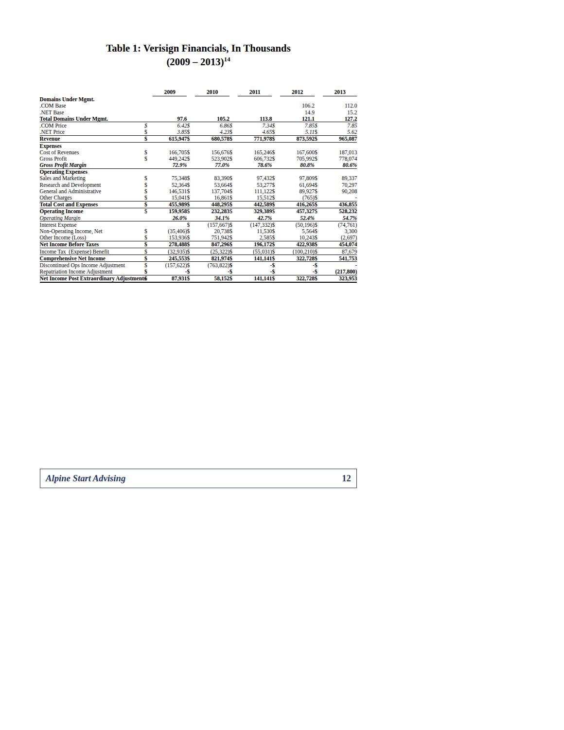Table 1: Verisign Financials, In Thousands (2009 – 2013)14
| | | 2009 | | 2010 | | 2011 | | 2012 | | 2013 |
| --- | --- | --- | --- | --- | --- | --- | --- | --- | --- | --- |
| Domains Under Mgmt. | | | | | | | | | | |
| .COM Base | | | | | | | | 106.2 | | 112.0 |
| .NET Base | | | | | | | | 14.9 | | 15.2 |
| Total Domains Under Mgmt. | | 97.6 | | 105.2 | | 113.8 | | 121.1 | | 127.2 |
| .COM Price | $ | 6.42 | $ | 6.86 | $ | 7.34 | $ | 7.85 | $ | 7.85 |
| .NET Price | $ | 3.85 | $ | 4.23 | $ | 4.65 | $ | 5.11 | $ | 5.62 |
| Revenue | $ | 615,947 | $ | 680,578 | $ | 771,978 | $ | 873,592 | $ | 965,087 |
| Expenses | | | | | | | | | | |
| Cost of Revenues | $ | 166,705 | $ | 156,676 | $ | 165,246 | $ | 167,600 | $ | 187,013 |
| Gross Profit | $ | 449,242 | $ | 523,902 | $ | 606,732 | $ | 705,992 | $ | 778,074 |
| Gross Profit Margin | | 72.9% | | 77.0% | | 78.6% | | 80.8% | | 80.6% |
| Operating Expenses | | | | | | | | | | |
| Sales and Marketing | $ | 75,348 | $ | 83,390 | $ | 97,432 | $ | 97,809 | $ | 89,337 |
| Research and Development | $ | 52,364 | $ | 53,664 | $ | 53,277 | $ | 61,694 | $ | 70,297 |
| General and Administrative | $ | 146,531 | $ | 137,704 | $ | 111,122 | $ | 89,927 | $ | 90,208 |
| Other Charges | $ | 15,041 | $ | 16,861 | $ | 15,512 | $ | (765) | $ | - |
| Total Cost and Expenses | $ | 455,989 | $ | 448,295 | $ | 442,589 | $ | 416,265 | $ | 436,855 |
| Operating Income | $ | 159,958 | $ | 232,283 | $ | 329,389 | $ | 457,327 | $ | 528,232 |
| Operating Margin | | 26.0% | | 34.1% | | 42.7% | | 52.4% | | 54.7% |
| Interest Expense | | | $ | (157,667) | $ | (147,332) | $ | (50,196) | $ | (74,761) |
| Non-Operating Income, Net | $ | (35,406) | $ | 20,738 | $ | 11,530 | $ | 5,564 | $ | 3,300 |
| Other Income (Loss) | $ | 153,936 | $ | 751,942 | $ | 2,585 | $ | 10,243 | $ | (2,697) |
| Net Income Before Taxes | $ | 278,488 | $ | 847,296 | $ | 196,172 | $ | 422,938 | $ | 454,074 |
| Income Tax (Expense) Benefit | $ | (32,935) | $ | (25,322) | $ | (55,031) | $ | (100,210) | $ | 87,679 |
| Comprehensive Net Income | $ | 245,553 | $ | 821,974 | $ | 141,141 | $ | 322,728 | $ | 541,753 |
| Discontinued Ops Income Adjustment | $ | (157,622) | $ | (763,822) | $ | - | $ | - | $ | - |
| Repatriation Income Adjustment | $ | - | $ | - | $ | - | $ | - | $ | (217,800) |
| Net Income Post Extraordinary Adjustments | $ | 87,931 | $ | 58,152 | $ | 141,141 | $ | 322,728 | $ | 323,953 |
Alpine Start Advising 12